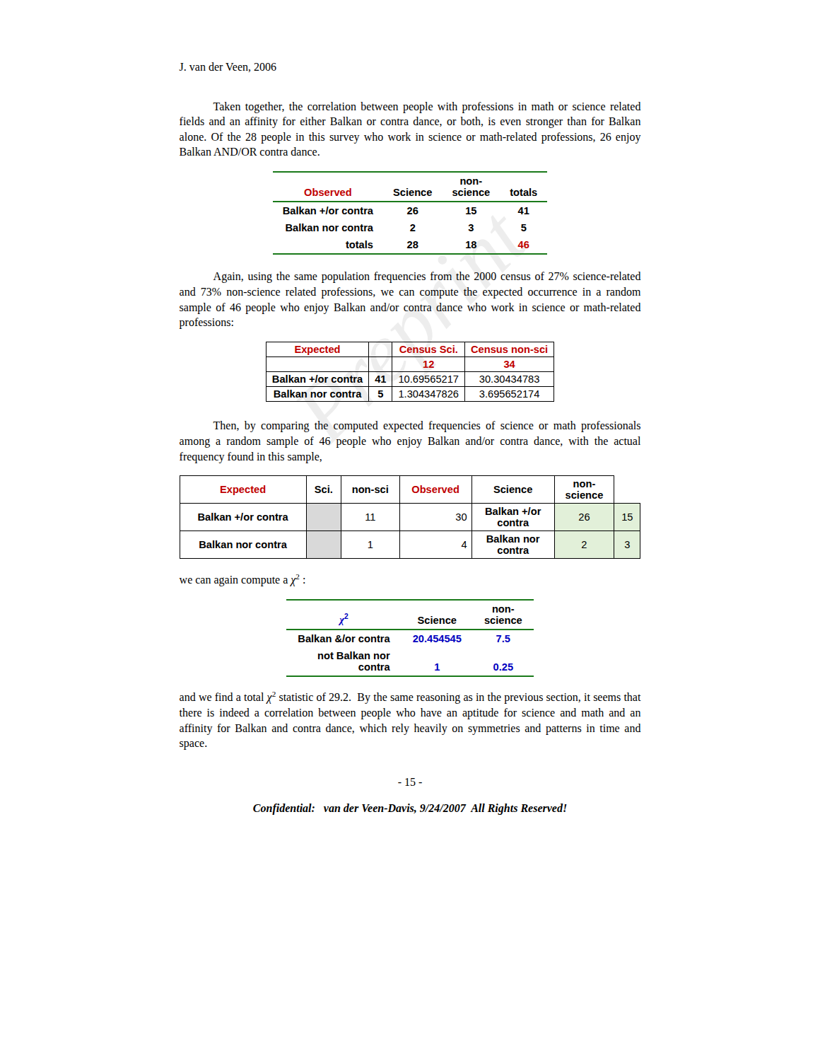Preprint
J. van der Veen, 2006
Taken together, the correlation between people with professions in math or science related fields and an affinity for either Balkan or contra dance, or both, is even stronger than for Balkan alone. Of the 28 people in this survey who work in science or math-related professions, 26 enjoy Balkan AND/OR contra dance.
| Observed | Science | non- science | totals |
| --- | --- | --- | --- |
| Balkan +/or contra | 26 | 15 | 41 |
| Balkan nor contra | 2 | 3 | 5 |
| totals | 28 | 18 | 46 |
Again, using the same population frequencies from the 2000 census of 27% science-related and 73% non-science related professions, we can compute the expected occurrence in a random sample of 46 people who enjoy Balkan and/or contra dance who work in science or math-related professions:
| Expected | | Census Sci. | Census non-sci |
| | | 12 | 34 |
| Balkan +/or contra | 41 | 10.69565217 | 30.30434783 |
| Balkan nor contra | 5 | 1.304347826 | 3.695652174 |
Then, by comparing the computed expected frequencies of science or math professionals among a random sample of 46 people who enjoy Balkan and/or contra dance, with the actual frequency found in this sample,
| Expected | Sci. | non-sci | Observed | Science | non- science |
| Balkan +/or contra | | 11 | 30 | Balkan +/or contra | 26 | 15 |
| Balkan nor contra | | 1 | 4 | Balkan nor contra | 2 | 3 |
we can again compute a χ2 :
| χ 2 | Science | non- science |
| --- | --- | --- |
| Balkan &/or contra | 20.454545 | 7.5 |
| not Balkan nor contra | 1 | 0.25 |
and we find a total χ2 statistic of 29.2. By the same reasoning as in the previous section, it seems that there is indeed a correlation between people who have an aptitude for science and math and an affinity for Balkan and contra dance, which rely heavily on symmetries and patterns in time and space.
- 15 -
Confidential: van der Veen-Davis, 9/24/2007 All Rights Reserved!